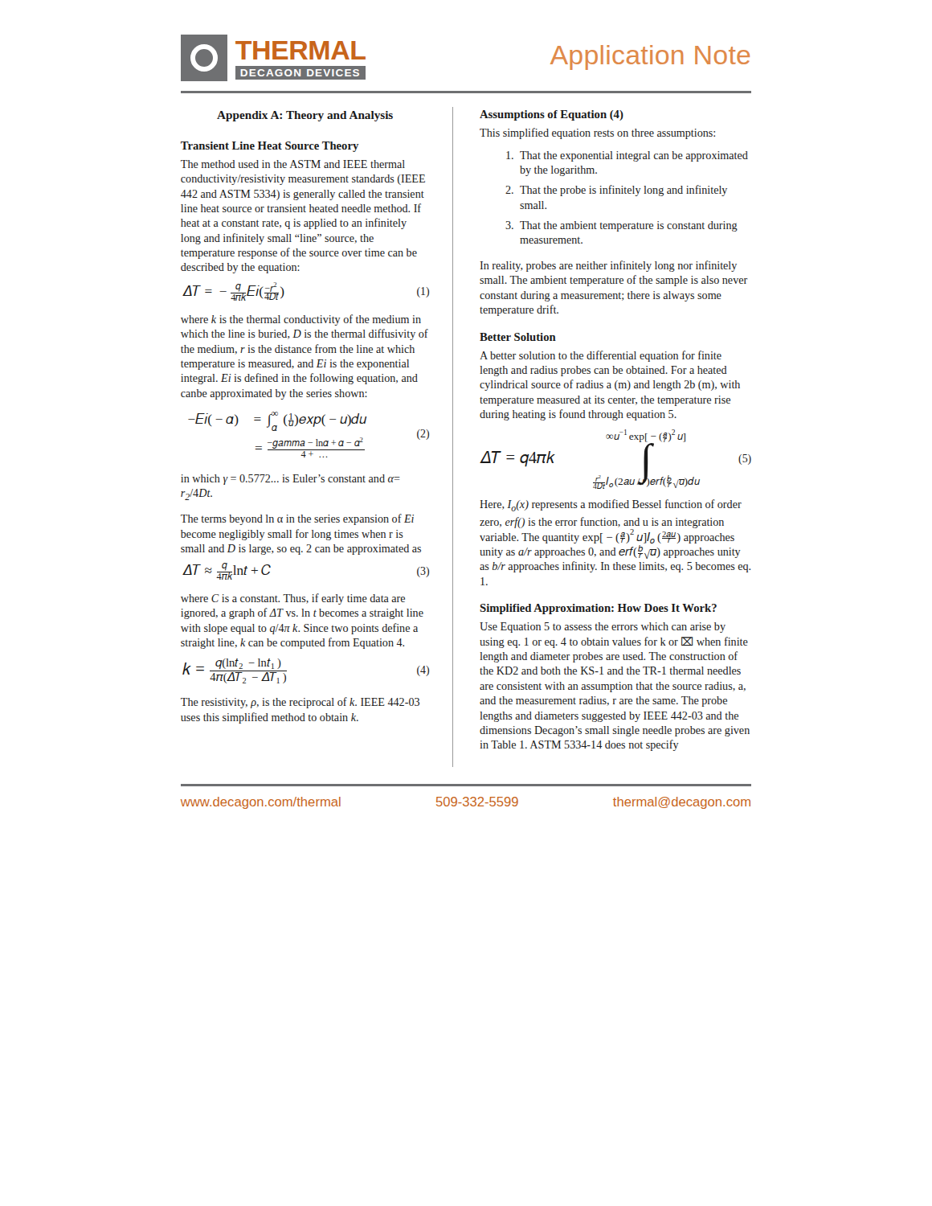THERMAL
DECAGON DEVICES
Application Note
Appendix A: Theory and Analysis
Transient Line Heat Source Theory
The method used in the ASTM and IEEE thermal conductivity/resistivity measurement standards (IEEE 442 and ASTM 5334) is generally called the transient line heat source or transient heated needle method. If heat at a constant rate, q is applied to an infinitely long and infinitely small “line” source, the temperature response of the source over time can be described by the equation:
ΔT=− q4πk Ei ( −r24Dt )
(1)
where k is the thermal conductivity of the medium in which the line is buried, D is the thermal diffusivity of the medium, r is the distance from the line at which temperature is measured, and Ei is the exponential integral. Ei is defined in the following equation, and canbe approximated by the series shown:
−Ei(−α) = ∫α∞ (1u) exp(−u)du = −gamma−lnα+α−α2 4+…
(2)
in which γ = 0.5772... is Euler’s constant and α= r2/4Dt.
The terms beyond ln α in the series expansion of Ei become negligibly small for long times when r is small and D is large, so eq. 2 can be approximated as
ΔT≈ q4πk ln⁡t+C
(3)
where C is a constant. Thus, if early time data are ignored, a graph of ΔT vs. ln t becomes a straight line with slope equal to q/4π k. Since two points define a straight line, k can be computed from Equation 4.
k= q(ln⁡t2−ln⁡t1) 4π(ΔT2−ΔT1)
(4)
The resistivity, ρ, is the reciprocal of k. IEEE 442-03 uses this simplified method to obtain k.
Assumptions of Equation (4)
This simplified equation rests on three assumptions:
That the exponential integral can be approximated by the logarithm.
That the probe is infinitely long and infinitely small.
That the ambient temperature is constant during measurement.
In reality, probes are neither infinitely long nor infinitely small. The ambient temperature of the sample is also never constant during a measurement; there is always some temperature drift.
Better Solution
A better solution to the differential equation for finite length and radius probes can be obtained. For a heated cylindrical source of radius a (m) and length 2b (m), with temperature measured at its center, the temperature rise during heating is found through equation 5.
ΔT=q4πk
∞ u−1 exp[−(ar)2u]
∫
r24Dt Io(2au/r) erf (bru) du
(5)
Here, Io(x) represents a modified Bessel function of order zero, erf() is the error function, and u is an integration variable. The quantity exp[−(ar)2u] Io (2aur) approaches unity as a/r approaches 0, and erf (bru) approaches unity as b/r approaches infinity. In these limits, eq. 5 becomes eq. 1.
Simplified Approximation: How Does It Work?
Use Equation 5 to assess the errors which can arise by using eq. 1 or eq. 4 to obtain values for k or ⌧ when finite length and diameter probes are used. The construction of the KD2 and both the KS-1 and the TR-1 thermal needles are consistent with an assumption that the source radius, a, and the measurement radius, r are the same. The probe lengths and diameters suggested by IEEE 442-03 and the dimensions Decagon’s small single needle probes are given in Table 1. ASTM 5334-14 does not specify
www.decagon.com/thermal 509-332-5599 thermal@decagon.com